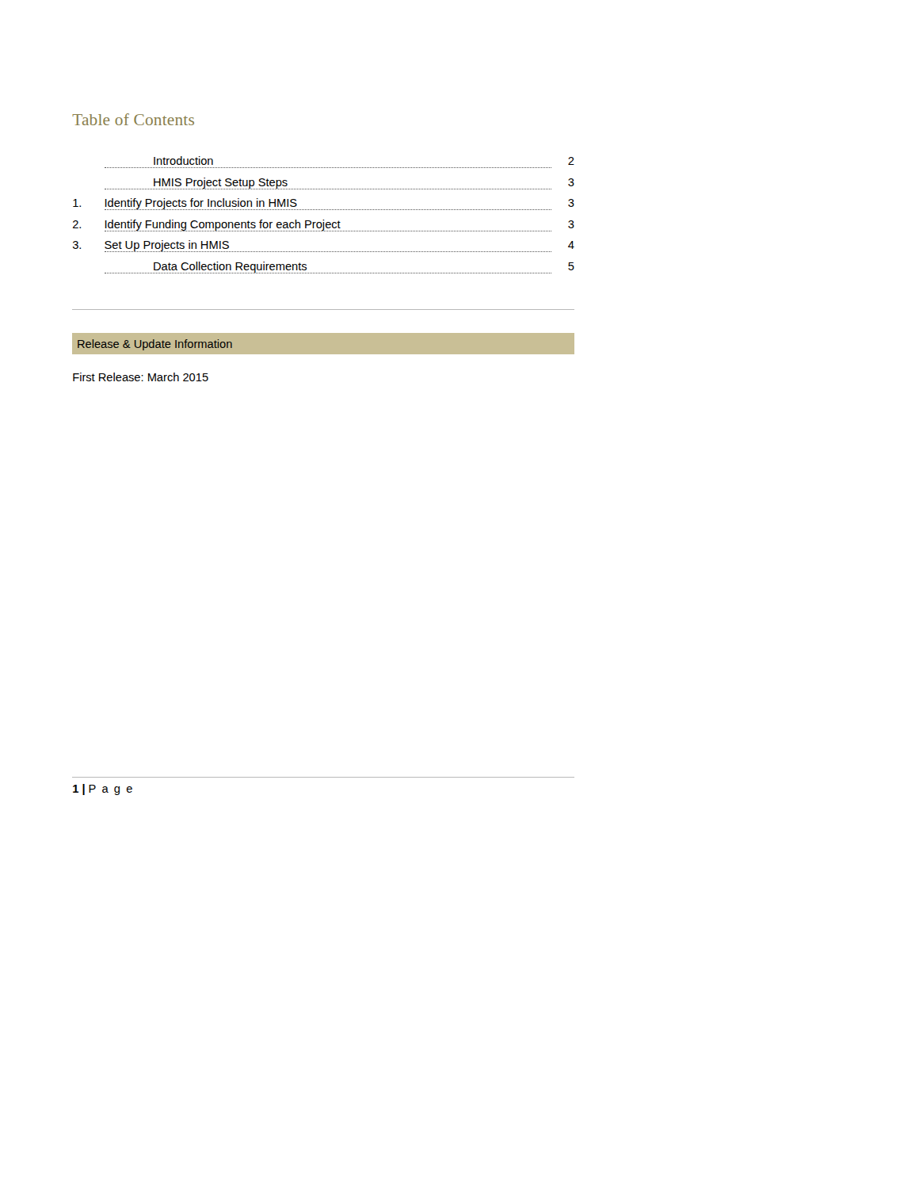Table of Contents
| | Introduction | 2 |
| | HMIS Project Setup Steps | 3 |
| 1. | Identify Projects for Inclusion in HMIS | 3 |
| 2. | Identify Funding Components for each Project | 3 |
| 3. | Set Up Projects in HMIS | 4 |
| | Data Collection Requirements | 5 |
Release & Update Information
First Release: March 2015
1 | P a g e